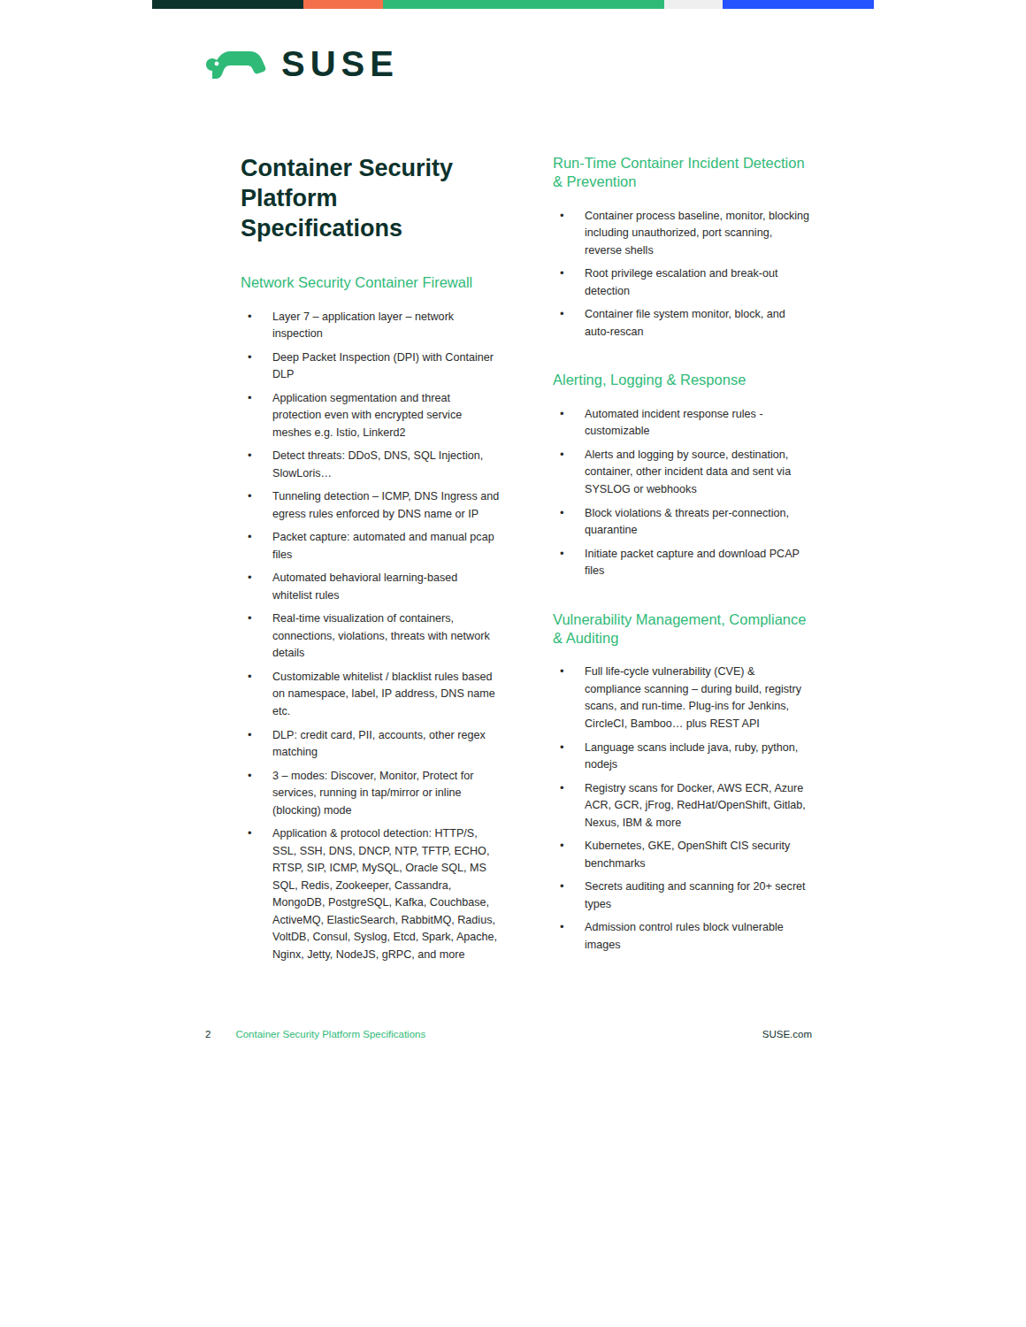SUSE
Container Security
Platform Specifications
Network Security Container Firewall
Layer 7 – application layer – network inspection
Deep Packet Inspection (DPI) with Container DLP
Application segmentation and threat protection even with encrypted service meshes e.g. Istio, Linkerd2
Detect threats: DDoS, DNS, SQL Injection, SlowLoris…
Tunneling detection – ICMP, DNS Ingress and egress rules enforced by DNS name or IP
Packet capture: automated and manual pcap files
Automated behavioral learning-based whitelist rules
Real-time visualization of containers, connections, violations, threats with network details
Customizable whitelist / blacklist rules based on namespace, label, IP address, DNS name etc.
DLP: credit card, PII, accounts, other regex matching
3 – modes: Discover, Monitor, Protect for services, running in tap/mirror or inline (blocking) mode
Application & protocol detection: HTTP/S, SSL, SSH, DNS, DNCP, NTP, TFTP, ECHO, RTSP, SIP, ICMP, MySQL, Oracle SQL, MS SQL, Redis, Zookeeper, Cassandra, MongoDB, PostgreSQL, Kafka, Couchbase, ActiveMQ, ElasticSearch, RabbitMQ, Radius, VoltDB, Consul, Syslog, Etcd, Spark, Apache, Nginx, Jetty, NodeJS, gRPC, and more
Run-Time Container Incident Detection & Prevention
Container process baseline, monitor, blocking including unauthorized, port scanning, reverse shells
Root privilege escalation and break-out detection
Container file system monitor, block, and auto-rescan
Alerting, Logging & Response
Automated incident response rules - customizable
Alerts and logging by source, destination, container, other incident data and sent via SYSLOG or webhooks
Block violations & threats per-connection, quarantine
Initiate packet capture and download PCAP files
Vulnerability Management, Compliance & Auditing
Full life-cycle vulnerability (CVE) & compliance scanning – during build, registry scans, and run-time. Plug-ins for Jenkins, CircleCI, Bamboo… plus REST API
Language scans include java, ruby, python, nodejs
Registry scans for Docker, AWS ECR, Azure ACR, GCR, jFrog, RedHat/OpenShift, Gitlab, Nexus, IBM & more
Kubernetes, GKE, OpenShift CIS security benchmarks
Secrets auditing and scanning for 20+ secret types
Admission control rules block vulnerable images
2 Container Security Platform Specifications SUSE.com